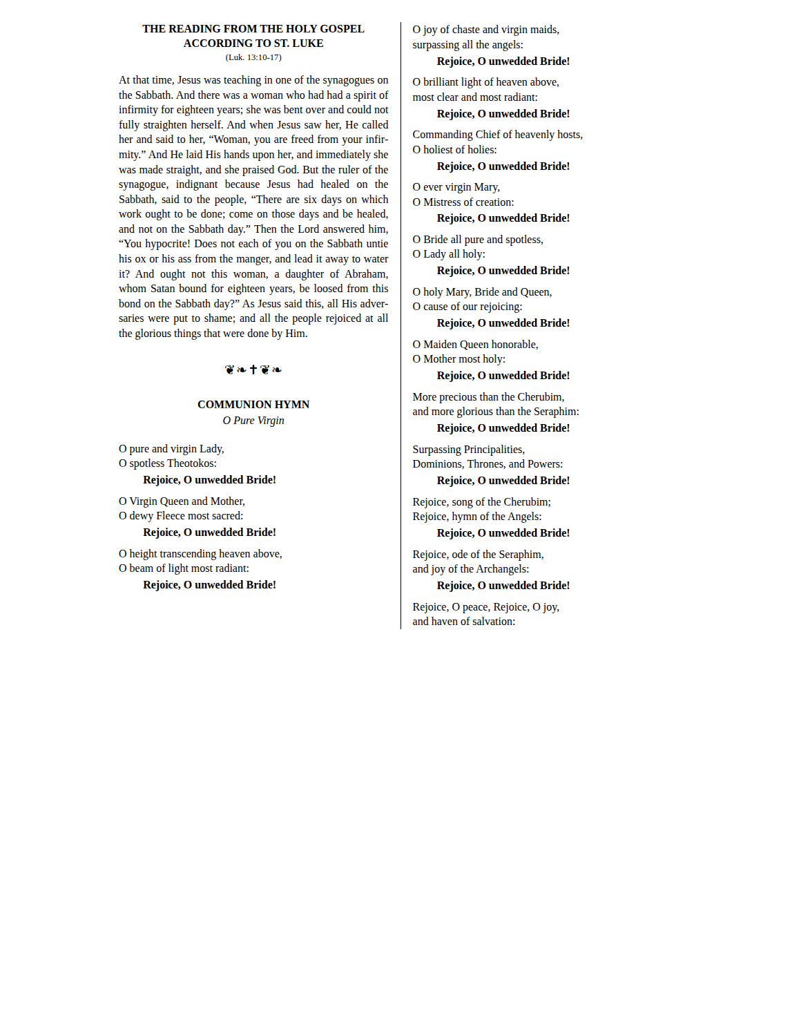The Reading from the Holy Gospel According to St. Luke
(Luk. 13:10-17)
At that time, Jesus was teaching in one of the synagogues on the Sabbath. And there was a woman who had had a spirit of infirmity for eighteen years; she was bent over and could not fully straighten herself. And when Jesus saw her, He called her and said to her, “Woman, you are freed from your infirmity.” And He laid His hands upon her, and immediately she was made straight, and she praised God. But the ruler of the synagogue, indignant because Jesus had healed on the Sabbath, said to the people, “There are six days on which work ought to be done; come on those days and be healed, and not on the Sabbath day.” Then the Lord answered him, “You hypocrite! Does not each of you on the Sabbath untie his ox or his ass from the manger, and lead it away to water it? And ought not this woman, a daughter of Abraham, whom Satan bound for eighteen years, be loosed from this bond on the Sabbath day?” As Jesus said this, all His adversaries were put to shame; and all the people rejoiced at all the glorious things that were done by Him.
❦❧✝❦❧
Communion Hymn
O Pure Virgin
O pure and virgin Lady,
O spotless Theotokos:
Rejoice, O unwedded Bride!
O Virgin Queen and Mother,
O dewy Fleece most sacred:
Rejoice, O unwedded Bride!
O height transcending heaven above,
O beam of light most radiant:
Rejoice, O unwedded Bride!
O joy of chaste and virgin maids,
surpassing all the angels:
Rejoice, O unwedded Bride!
O brilliant light of heaven above,
most clear and most radiant:
Rejoice, O unwedded Bride!
Commanding Chief of heavenly hosts,
O holiest of holies:
Rejoice, O unwedded Bride!
O ever virgin Mary,
O Mistress of creation:
Rejoice, O unwedded Bride!
O Bride all pure and spotless,
O Lady all holy:
Rejoice, O unwedded Bride!
O holy Mary, Bride and Queen,
O cause of our rejoicing:
Rejoice, O unwedded Bride!
O Maiden Queen honorable,
O Mother most holy:
Rejoice, O unwedded Bride!
More precious than the Cherubim,
and more glorious than the Seraphim:
Rejoice, O unwedded Bride!
Surpassing Principalities,
Dominions, Thrones, and Powers:
Rejoice, O unwedded Bride!
Rejoice, song of the Cherubim;
Rejoice, hymn of the Angels:
Rejoice, O unwedded Bride!
Rejoice, ode of the Seraphim,
and joy of the Archangels:
Rejoice, O unwedded Bride!
Rejoice, O peace, Rejoice, O joy,
and haven of salvation: